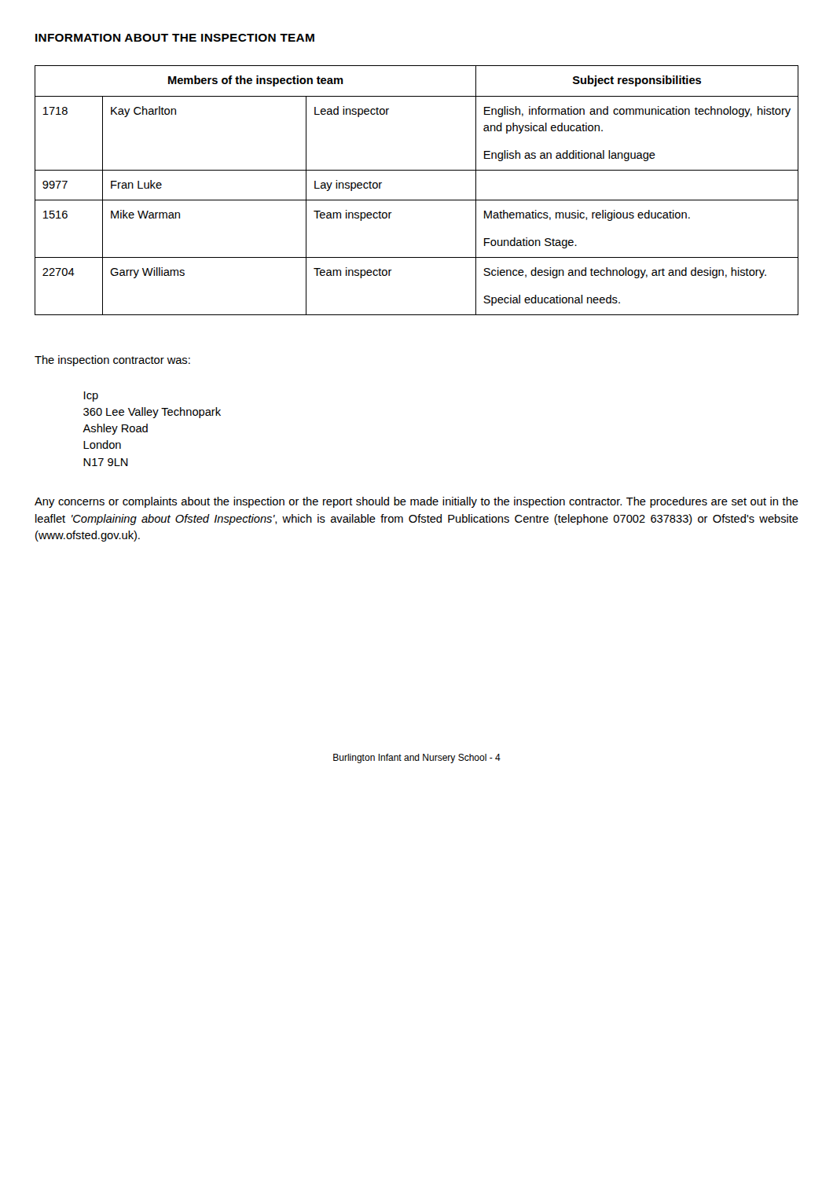INFORMATION ABOUT THE INSPECTION TEAM
| Members of the inspection team | Subject responsibilities |
| --- | --- |
| 1718 | Kay Charlton | Lead inspector | English, information and communication technology, history and physical education. English as an additional language |
| 9977 | Fran Luke | Lay inspector | |
| 1516 | Mike Warman | Team inspector | Mathematics, music, religious education. Foundation Stage. |
| 22704 | Garry Williams | Team inspector | Science, design and technology, art and design, history. Special educational needs. |
The inspection contractor was:
Icp
360 Lee Valley Technopark
Ashley Road
London
N17 9LN
Any concerns or complaints about the inspection or the report should be made initially to the inspection contractor. The procedures are set out in the leaflet 'Complaining about Ofsted Inspections', which is available from Ofsted Publications Centre (telephone 07002 637833) or Ofsted's website (www.ofsted.gov.uk).
Burlington Infant and Nursery School - 4